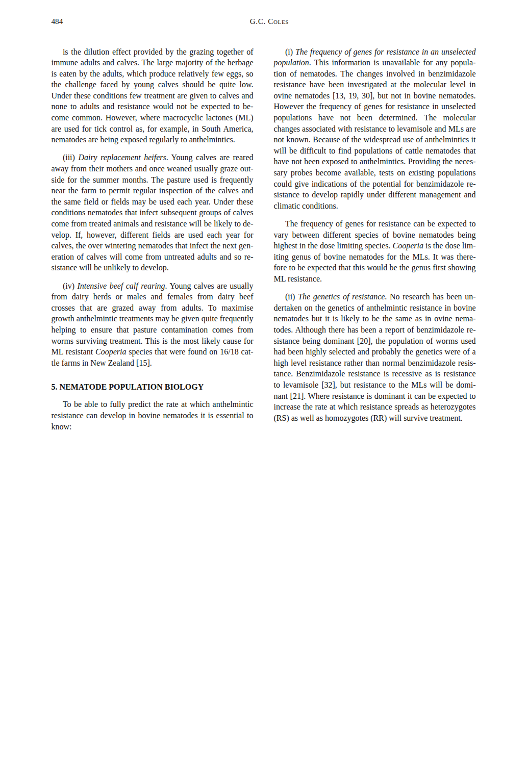484 G.C. Coles
is the dilution effect provided by the grazing together of immune adults and calves. The large majority of the herbage is eaten by the adults, which produce relatively few eggs, so the challenge faced by young calves should be quite low. Under these conditions few treatment are given to calves and none to adults and resistance would not be expected to become common. However, where macrocyclic lactones (ML) are used for tick control as, for example, in South America, nematodes are being exposed regularly to anthelmintics.
(iii) Dairy replacement heifers. Young calves are reared away from their mothers and once weaned usually graze outside for the summer months. The pasture used is frequently near the farm to permit regular inspection of the calves and the same field or fields may be used each year. Under these conditions nematodes that infect subsequent groups of calves come from treated animals and resistance will be likely to develop. If, however, different fields are used each year for calves, the over wintering nematodes that infect the next generation of calves will come from untreated adults and so resistance will be unlikely to develop.
(iv) Intensive beef calf rearing. Young calves are usually from dairy herds or males and females from dairy beef crosses that are grazed away from adults. To maximise growth anthelmintic treatments may be given quite frequently helping to ensure that pasture contamination comes from worms surviving treatment. This is the most likely cause for ML resistant Cooperia species that were found on 16/18 cattle farms in New Zealand [15].
5. Nematode population biology
To be able to fully predict the rate at which anthelmintic resistance can develop in bovine nematodes it is essential to know:
(i) The frequency of genes for resistance in an unselected population. This information is unavailable for any population of nematodes. The changes involved in benzimidazole resistance have been investigated at the molecular level in ovine nematodes [13, 19, 30], but not in bovine nematodes. However the frequency of genes for resistance in unselected populations have not been determined. The molecular changes associated with resistance to levamisole and MLs are not known. Because of the widespread use of anthelmintics it will be difficult to find populations of cattle nematodes that have not been exposed to anthelmintics. Providing the necessary probes become available, tests on existing populations could give indications of the potential for benzimidazole resistance to develop rapidly under different management and climatic conditions.
The frequency of genes for resistance can be expected to vary between different species of bovine nematodes being highest in the dose limiting species. Cooperia is the dose limiting genus of bovine nematodes for the MLs. It was therefore to be expected that this would be the genus first showing ML resistance.
(ii) The genetics of resistance. No research has been undertaken on the genetics of anthelmintic resistance in bovine nematodes but it is likely to be the same as in ovine nematodes. Although there has been a report of benzimidazole resistance being dominant [20], the population of worms used had been highly selected and probably the genetics were of a high level resistance rather than normal benzimidazole resistance. Benzimidazole resistance is recessive as is resistance to levamisole [32], but resistance to the MLs will be dominant [21]. Where resistance is dominant it can be expected to increase the rate at which resistance spreads as heterozygotes (RS) as well as homozygotes (RR) will survive treatment.